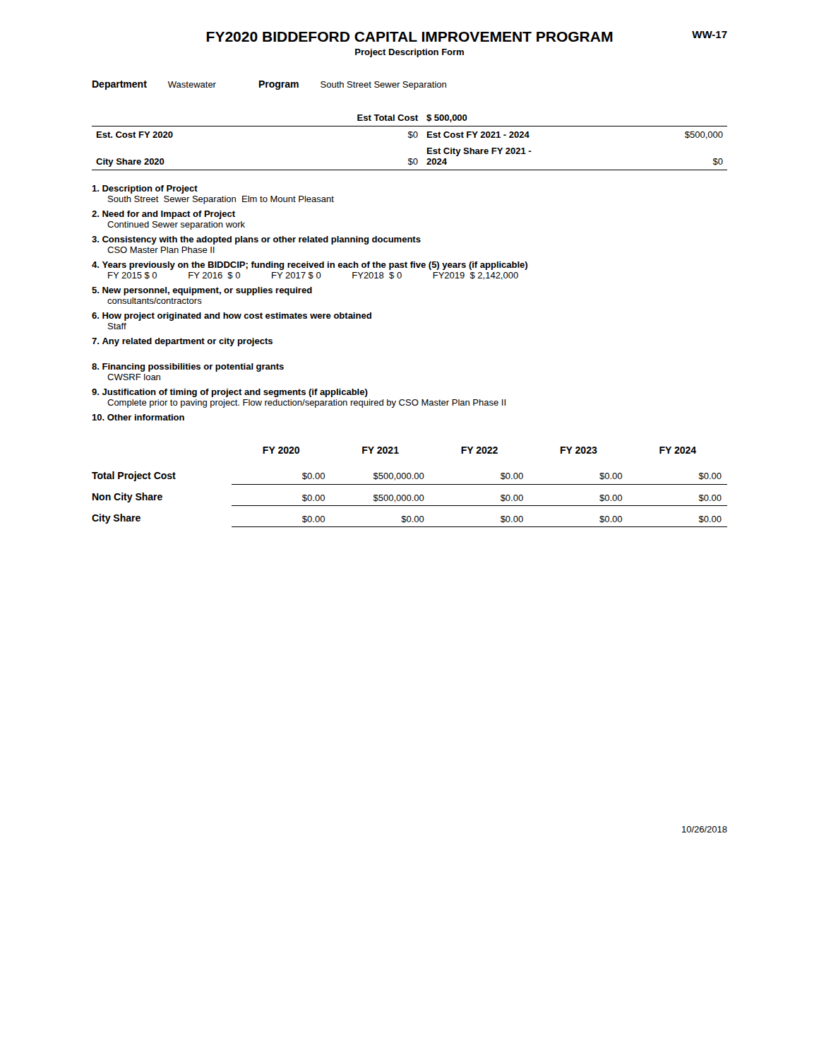WW-17
FY2020 BIDDEFORD CAPITAL IMPROVEMENT PROGRAM
Project Description Form
Department Wastewater Program South Street Sewer Separation
| | Est Total Cost | $ 500,000 | |
| Est. Cost FY 2020 | $0 | Est Cost FY 2021 - 2024 | $500,000 |
| City Share 2020 | $0 | Est City Share FY 2021 - 2024 | $0 |
1. Description of Project South Street Sewer Separation Elm to Mount Pleasant
2. Need for and Impact of Project Continued Sewer separation work
3. Consistency with the adopted plans or other related planning documents CSO Master Plan Phase II
4. Years previously on the BIDDCIP; funding received in each of the past five (5) years (if applicable) FY 2015 $ 0 FY 2016 $ 0 FY 2017 $ 0 FY2018 $ 0 FY2019 $ 2,142,000
5. New personnel, equipment, or supplies required consultants/contractors
6. How project originated and how cost estimates were obtained Staff
7. Any related department or city projects
8. Financing possibilities or potential grants CWSRF loan
9. Justification of timing of project and segments (if applicable) Complete prior to paving project. Flow reduction/separation required by CSO Master Plan Phase II
10. Other information
| | FY 2020 | FY 2021 | FY 2022 | FY 2023 | FY 2024 |
| --- | --- | --- | --- | --- | --- |
| Total Project Cost | $0.00 | $500,000.00 | $0.00 | $0.00 | $0.00 |
| Non City Share | $0.00 | $500,000.00 | $0.00 | $0.00 | $0.00 |
| City Share | $0.00 | $0.00 | $0.00 | $0.00 | $0.00 |
10/26/2018